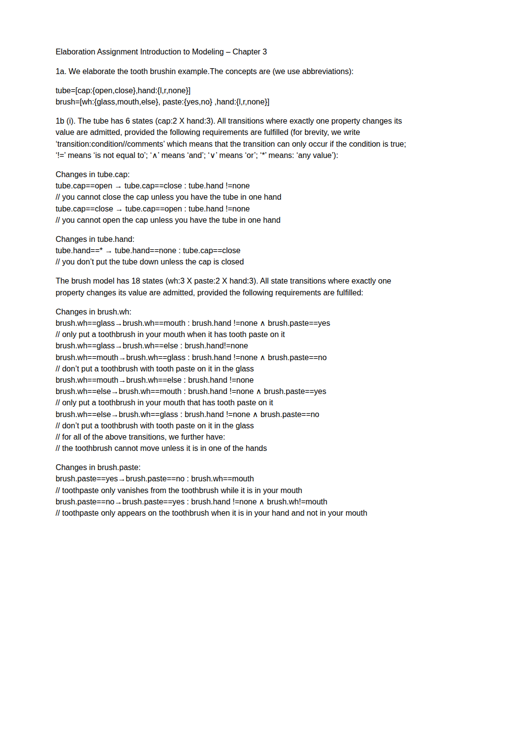Elaboration Assignment Introduction to Modeling – Chapter 3
1a. We elaborate the tooth brushin example.The concepts are (we use abbreviations):
tube=[cap:{open,close},hand:{l,r,none}]
brush=[wh:{glass,mouth,else}, paste:{yes,no} ,hand:{l,r,none}]
1b (i). The tube has 6 states (cap:2 X hand:3). All transitions where exactly one property changes its value are admitted, provided the following requirements are fulfilled (for brevity, we write ‘transition:condition//comments’ which means that the transition can only occur if the condition is true; ‘!=’ means ‘is not equal to’; ‘∧’ means ‘and’; ‘∨’ means ‘or’; ‘*’ means: ‘any value’):
Changes in tube.cap:
tube.cap==open → tube.cap==close : tube.hand !=none
// you cannot close the cap unless you have the tube in one hand
tube.cap==close → tube.cap==open : tube.hand !=none
// you cannot open the cap unless you have the tube in one hand
Changes in tube.hand:
tube.hand==* → tube.hand==none : tube.cap==close
// you don’t put the tube down unless the cap is closed
The brush model has 18 states (wh:3 X paste:2 X hand:3). All state transitions where exactly one property changes its value are admitted, provided the following requirements are fulfilled:
Changes in brush.wh:
brush.wh==glass→brush.wh==mouth : brush.hand !=none ∧ brush.paste==yes
// only put a toothbrush in your mouth when it has tooth paste on it
brush.wh==glass→brush.wh==else : brush.hand!=none
brush.wh==mouth→brush.wh==glass : brush.hand !=none ∧ brush.paste==no
// don’t put a toothbrush with tooth paste on it in the glass
brush.wh==mouth→brush.wh==else : brush.hand !=none
brush.wh==else→brush.wh==mouth : brush.hand !=none ∧ brush.paste==yes
// only put a toothbrush in your mouth that has tooth paste on it
brush.wh==else→brush.wh==glass : brush.hand !=none ∧ brush.paste==no
// don’t put a toothbrush with tooth paste on it in the glass
// for all of the above transitions, we further have:
// the toothbrush cannot move unless it is in one of the hands
Changes in brush.paste:
brush.paste==yes→brush.paste==no : brush.wh==mouth
// toothpaste only vanishes from the toothbrush while it is in your mouth
brush.paste==no→brush.paste==yes : brush.hand !=none ∧ brush.wh!=mouth
// toothpaste only appears on the toothbrush when it is in your hand and not in your mouth